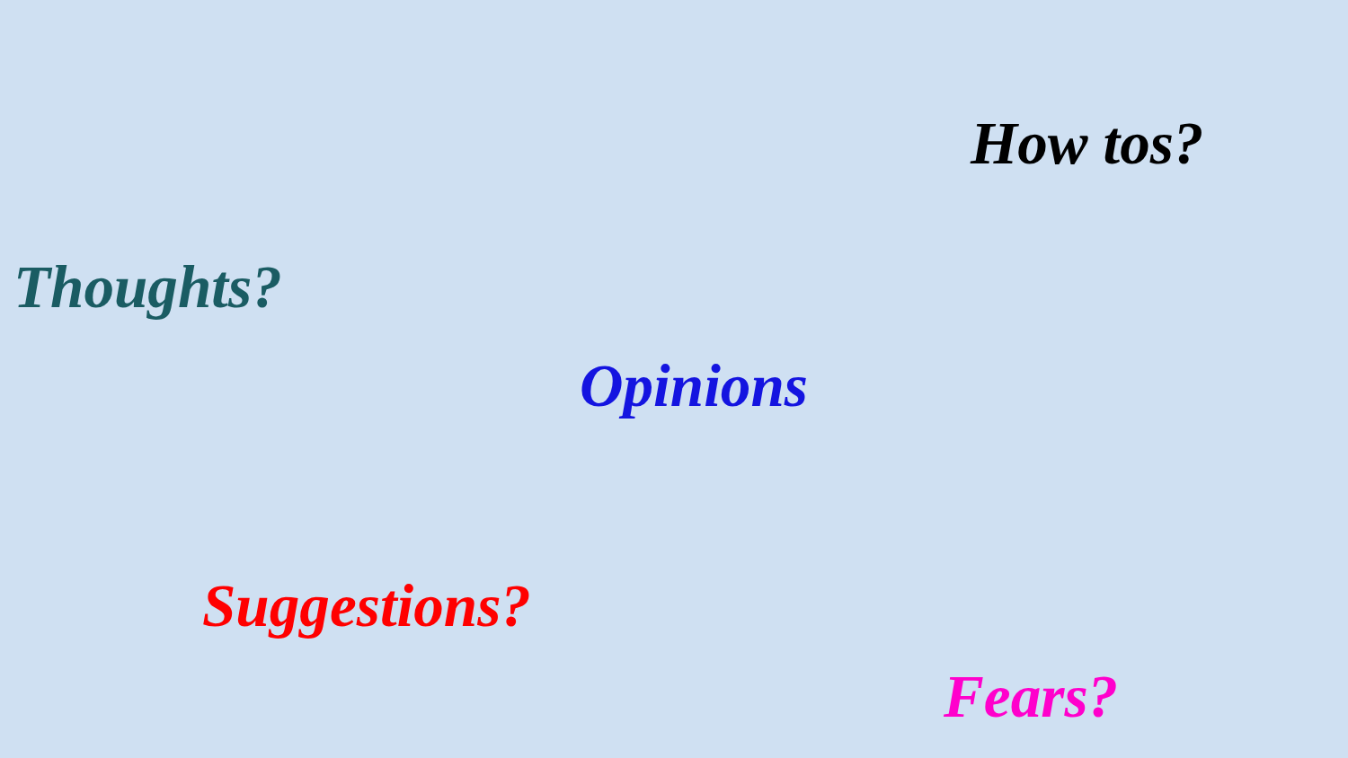How tos?
Thoughts?
Opinions
Suggestions?
Fears?